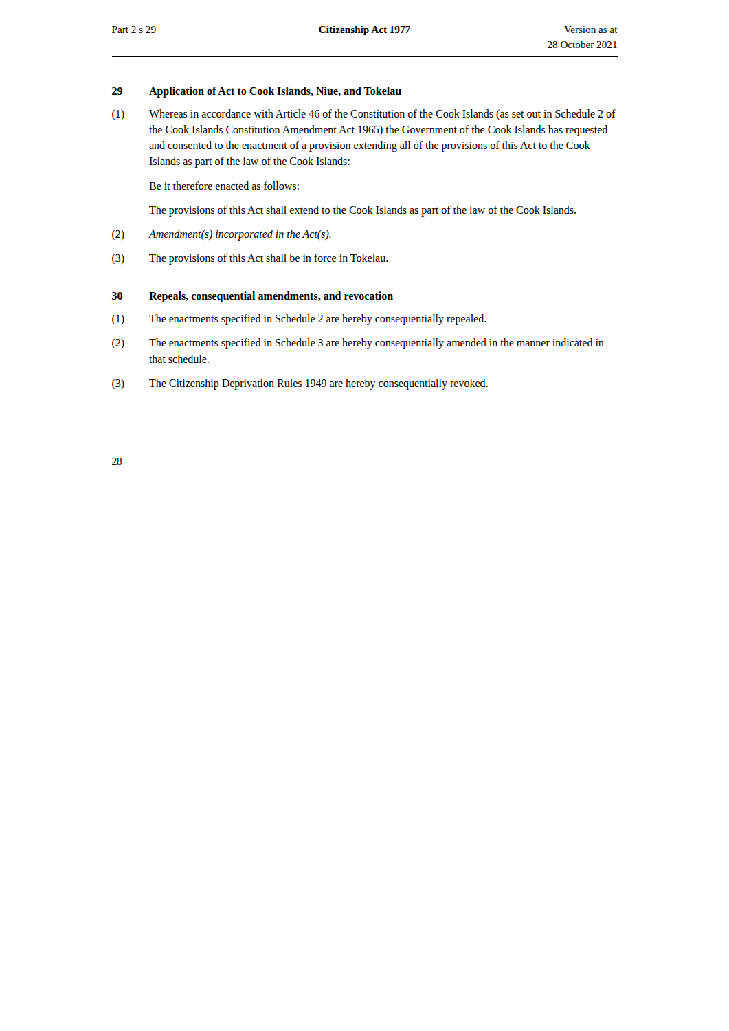Part 2 s 29
Citizenship Act 1977
Version as at 28 October 2021
29 Application of Act to Cook Islands, Niue, and Tokelau
(1)
Whereas in accordance with Article 46 of the Constitution of the Cook Islands (as set out in Schedule 2 of the Cook Islands Constitution Amendment Act 1965) the Government of the Cook Islands has requested and consented to the enactment of a provision extending all of the provisions of this Act to the Cook Islands as part of the law of the Cook Islands:
Be it therefore enacted as follows:
The provisions of this Act shall extend to the Cook Islands as part of the law of the Cook Islands.
(2)
Amendment(s) incorporated in the Act(s).
(3)
The provisions of this Act shall be in force in Tokelau.
30 Repeals, consequential amendments, and revocation
(1)
The enactments specified in Schedule 2 are hereby consequentially repealed.
(2)
The enactments specified in Schedule 3 are hereby consequentially amended in the manner indicated in that schedule.
(3)
The Citizenship Deprivation Rules 1949 are hereby consequentially revoked.
28